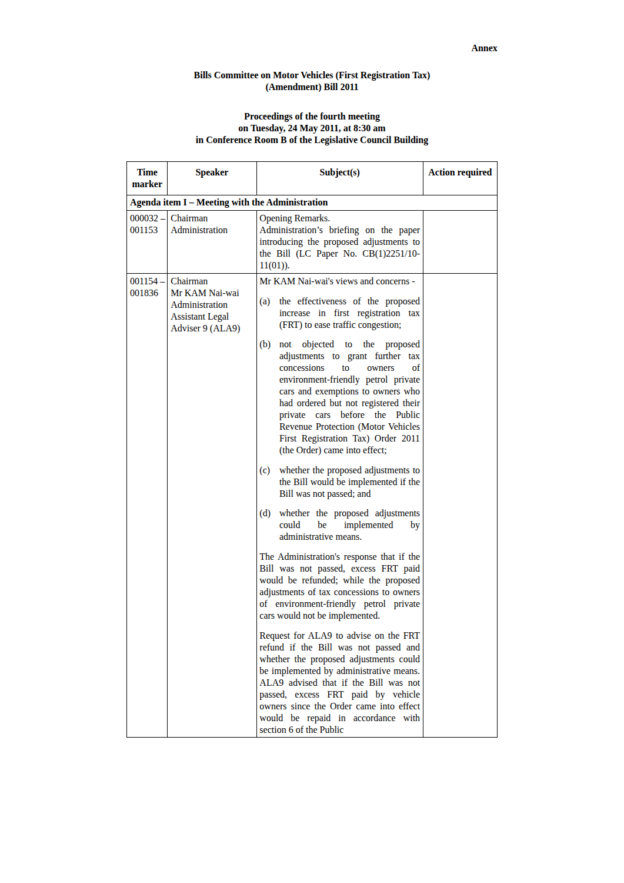Annex
Bills Committee on Motor Vehicles (First Registration Tax) (Amendment) Bill 2011
Proceedings of the fourth meeting on Tuesday, 24 May 2011, at 8:30 am in Conference Room B of the Legislative Council Building
| Time marker | Speaker | Subject(s) | Action required |
| --- | --- | --- | --- |
| Agenda item I – Meeting with the Administration |
| 000032 – 001153 | Chairman Administration | Opening Remarks. Administration’s briefing on the paper introducing the proposed adjustments to the Bill (LC Paper No. CB(1)2251/10-11(01)). | |
| 001154 – 001836 | Chairman Mr KAM Nai-wai Administration Assistant Legal Adviser 9 (ALA9) | Mr KAM Nai-wai's views and concerns - (a) the effectiveness of the proposed increase in first registration tax (FRT) to ease traffic congestion; (b) not objected to the proposed adjustments to grant further tax concessions to owners of environment-friendly petrol private cars and exemptions to owners who had ordered but not registered their private cars before the Public Revenue Protection (Motor Vehicles First Registration Tax) Order 2011 (the Order) came into effect; (c) whether the proposed adjustments to the Bill would be implemented if the Bill was not passed; and (d) whether the proposed adjustments could be implemented by administrative means. The Administration's response that if the Bill was not passed, excess FRT paid would be refunded; while the proposed adjustments of tax concessions to owners of environment-friendly petrol private cars would not be implemented. Request for ALA9 to advise on the FRT refund if the Bill was not passed and whether the proposed adjustments could be implemented by administrative means. ALA9 advised that if the Bill was not passed, excess FRT paid by vehicle owners since the Order came into effect would be repaid in accordance with section 6 of the Public | |